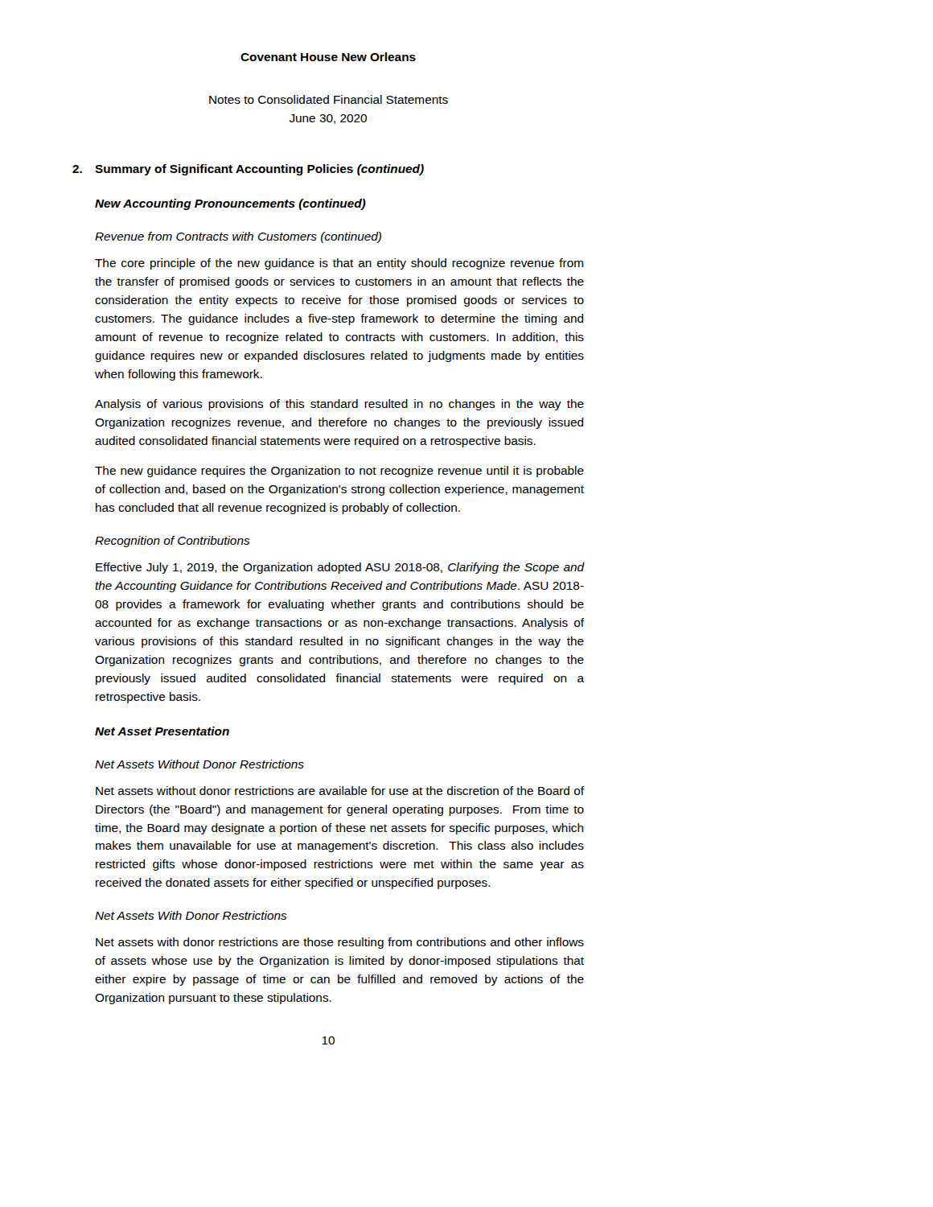Covenant House New Orleans
Notes to Consolidated Financial Statements
June 30, 2020
2.
Summary of Significant Accounting Policies (continued)
New Accounting Pronouncements (continued)
Revenue from Contracts with Customers (continued)
The core principle of the new guidance is that an entity should recognize revenue from the transfer of promised goods or services to customers in an amount that reflects the consideration the entity expects to receive for those promised goods or services to customers. The guidance includes a five-step framework to determine the timing and amount of revenue to recognize related to contracts with customers. In addition, this guidance requires new or expanded disclosures related to judgments made by entities when following this framework.
Analysis of various provisions of this standard resulted in no changes in the way the Organization recognizes revenue, and therefore no changes to the previously issued audited consolidated financial statements were required on a retrospective basis.
The new guidance requires the Organization to not recognize revenue until it is probable of collection and, based on the Organization's strong collection experience, management has concluded that all revenue recognized is probably of collection.
Recognition of Contributions
Effective July 1, 2019, the Organization adopted ASU 2018-08, Clarifying the Scope and the Accounting Guidance for Contributions Received and Contributions Made. ASU 2018-08 provides a framework for evaluating whether grants and contributions should be accounted for as exchange transactions or as non-exchange transactions. Analysis of various provisions of this standard resulted in no significant changes in the way the Organization recognizes grants and contributions, and therefore no changes to the previously issued audited consolidated financial statements were required on a retrospective basis.
Net Asset Presentation
Net Assets Without Donor Restrictions
Net assets without donor restrictions are available for use at the discretion of the Board of Directors (the "Board") and management for general operating purposes. From time to time, the Board may designate a portion of these net assets for specific purposes, which makes them unavailable for use at management's discretion. This class also includes restricted gifts whose donor-imposed restrictions were met within the same year as received the donated assets for either specified or unspecified purposes.
Net Assets With Donor Restrictions
Net assets with donor restrictions are those resulting from contributions and other inflows of assets whose use by the Organization is limited by donor-imposed stipulations that either expire by passage of time or can be fulfilled and removed by actions of the Organization pursuant to these stipulations.
10